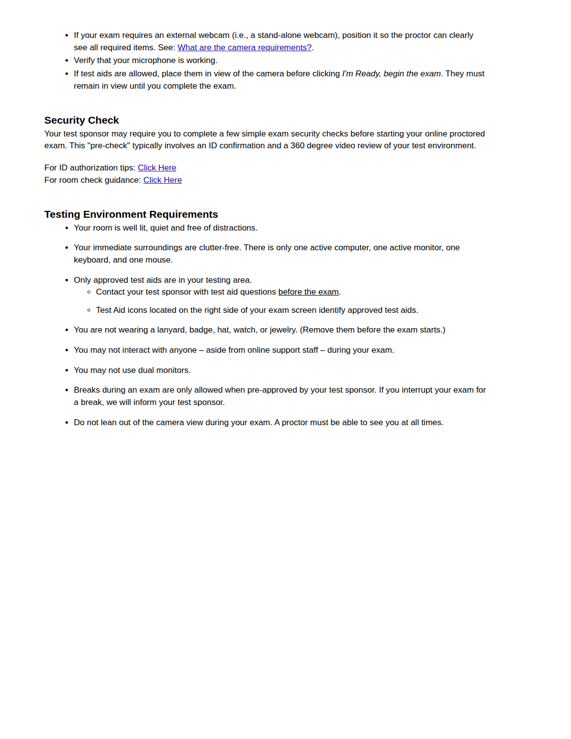If your exam requires an external webcam (i.e., a stand-alone webcam), position it so the proctor can clearly see all required items. See: What are the camera requirements?.
Verify that your microphone is working.
If test aids are allowed, place them in view of the camera before clicking I'm Ready, begin the exam. They must remain in view until you complete the exam.
Security Check
Your test sponsor may require you to complete a few simple exam security checks before starting your online proctored exam. This "pre-check" typically involves an ID confirmation and a 360 degree video review of your test environment.
For ID authorization tips: Click Here
For room check guidance: Click Here
Testing Environment Requirements
Your room is well lit, quiet and free of distractions.
Your immediate surroundings are clutter-free. There is only one active computer, one active monitor, one keyboard, and one mouse.
Only approved test aids are in your testing area.
Contact your test sponsor with test aid questions before the exam.
Test Aid icons located on the right side of your exam screen identify approved test aids.
You are not wearing a lanyard, badge, hat, watch, or jewelry. (Remove them before the exam starts.)
You may not interact with anyone – aside from online support staff – during your exam.
You may not use dual monitors.
Breaks during an exam are only allowed when pre-approved by your test sponsor. If you interrupt your exam for a break, we will inform your test sponsor.
Do not lean out of the camera view during your exam. A proctor must be able to see you at all times.